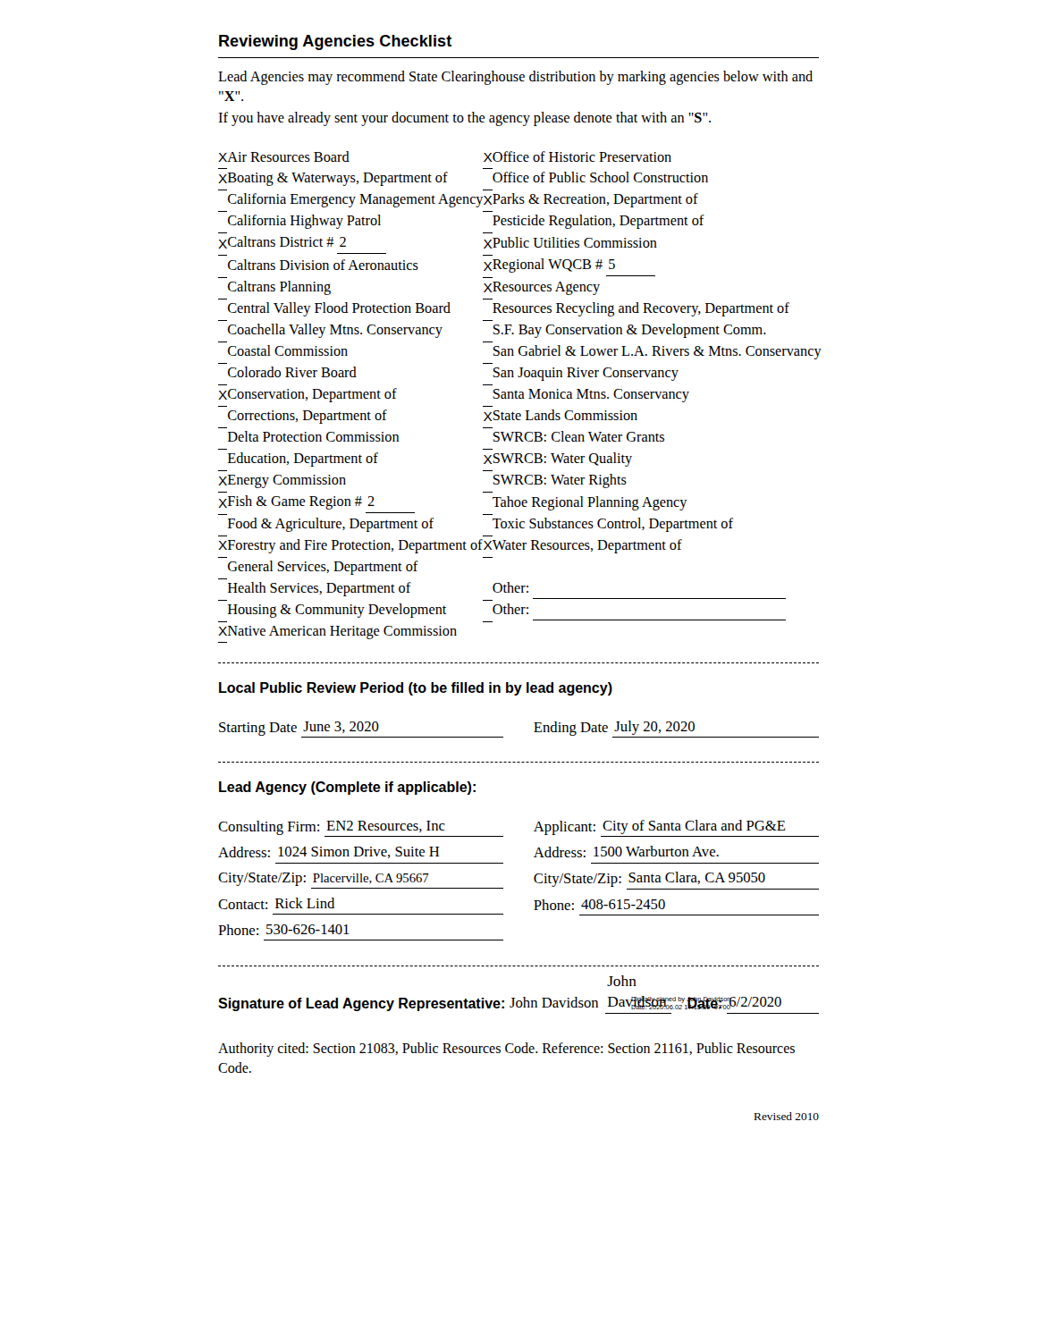Reviewing Agencies Checklist
Lead Agencies may recommend State Clearinghouse distribution by marking agencies below with and "X".
If you have already sent your document to the agency please denote that with an "S".
| X | | Air Resources Board | | X | | Office of Historic Preservation |
| X | | Boating & Waterways, Department of | | | | Office of Public School Construction |
| | | California Emergency Management Agency | | X | | Parks & Recreation, Department of |
| | | California Highway Patrol | | | | Pesticide Regulation, Department of |
| X | | Caltrans District # 2 | | X | | Public Utilities Commission |
| | | Caltrans Division of Aeronautics | | X | | Regional WQCB # 5 |
| | | Caltrans Planning | | X | | Resources Agency |
| | | Central Valley Flood Protection Board | | | | Resources Recycling and Recovery, Department of |
| | | Coachella Valley Mtns. Conservancy | | | | S.F. Bay Conservation & Development Comm. |
| | | Coastal Commission | | | | San Gabriel & Lower L.A. Rivers & Mtns. Conservancy |
| | | Colorado River Board | | | | San Joaquin River Conservancy |
| X | | Conservation, Department of | | | | Santa Monica Mtns. Conservancy |
| | | Corrections, Department of | | X | | State Lands Commission |
| | | Delta Protection Commission | | | | SWRCB: Clean Water Grants |
| | | Education, Department of | | X | | SWRCB: Water Quality |
| X | | Energy Commission | | | | SWRCB: Water Rights |
| X | | Fish & Game Region # 2 | | | | Tahoe Regional Planning Agency |
| | | Food & Agriculture, Department of | | | | Toxic Substances Control, Department of |
| X | | Forestry and Fire Protection, Department of | | X | | Water Resources, Department of |
| | | General Services, Department of | | | | |
| | | Health Services, Department of | | | | Other: |
| | | Housing & Community Development | | | | Other: |
| X | | Native American Heritage Commission | | | | |
Local Public Review Period (to be filled in by lead agency)
Starting Date June 3, 2020
Ending Date July 20, 2020
Lead Agency (Complete if applicable):
Consulting Firm: EN2 Resources, Inc
Address: 1024 Simon Drive, Suite H
City/State/Zip: Placerville, CA 95667
Contact: Rick Lind
Phone: 530-626-1401
Applicant: City of Santa Clara and PG&E
Address: 1500 Warburton Ave.
City/State/Zip: Santa Clara, CA 95050
Phone: 408-615-2450
Signature of Lead Agency Representative: John Davidson John Davidson Digitally signed by John Davidson
Date: 2020.06.02 17:15:39 -07'00' Date: 6/2/2020
Authority cited: Section 21083, Public Resources Code. Reference: Section 21161, Public Resources Code.
Revised 2010